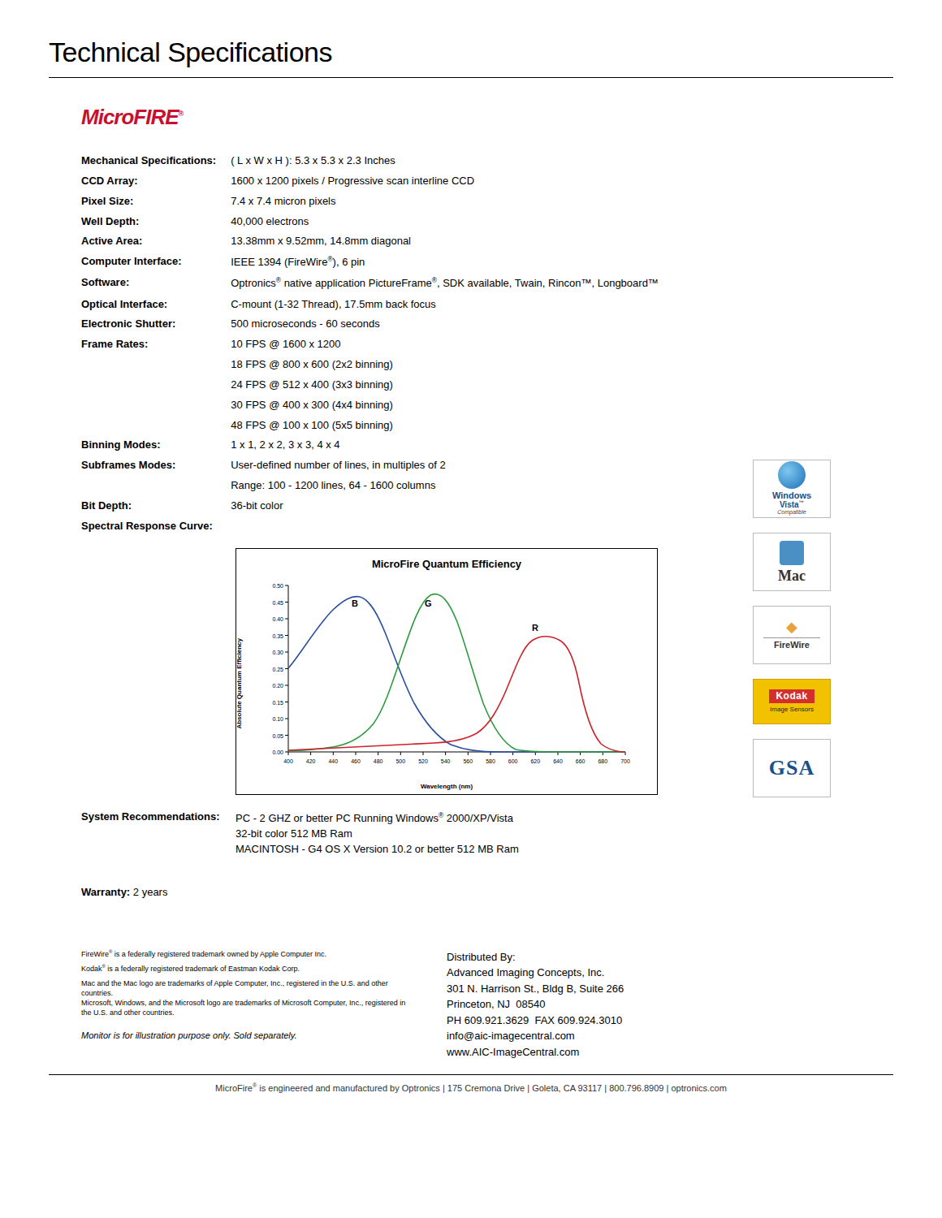Technical Specifications
MicroFIRE®
| Mechanical Specifications: | ( L x W x H ): 5.3 x 5.3 x 2.3 Inches |
| CCD Array: | 1600 x 1200 pixels / Progressive scan interline CCD |
| Pixel Size: | 7.4 x 7.4 micron pixels |
| Well Depth: | 40,000 electrons |
| Active Area: | 13.38mm x 9.52mm, 14.8mm diagonal |
| Computer Interface: | IEEE 1394 (FireWire ® ), 6 pin |
| Software: | Optronics ® native application PictureFrame ® , SDK available, Twain, Rincon™, Longboard™ |
| Optical Interface: | C-mount (1-32 Thread), 17.5mm back focus |
| Electronic Shutter: | 500 microseconds - 60 seconds |
| Frame Rates: | 10 FPS @ 1600 x 1200 |
| | 18 FPS @ 800 x 600 (2x2 binning) |
| | 24 FPS @ 512 x 400 (3x3 binning) |
| | 30 FPS @ 400 x 300 (4x4 binning) |
| | 48 FPS @ 100 x 100 (5x5 binning) |
| Binning Modes: | 1 x 1, 2 x 2, 3 x 3, 4 x 4 |
| Subframes Modes: | User-defined number of lines, in multiples of 2 |
| | Range: 100 - 1200 lines, 64 - 1600 columns |
| Bit Depth: | 36-bit color |
| Spectral Response Curve: | |
MicroFire Quantum Efficiency
Absolute Quantum Efficiency
0.00 0.05 0.10 0.15 0.20 0.25 0.30 0.35 0.40 0.45 0.50 400 420 440 460 480 500 520 540 560 580 600 620 640 660 680 700 B G R
Wavelength (nm)
System Recommendations:
PC - 2 GHZ or better PC Running Windows® 2000/XP/Vista
32-bit color 512 MB Ram
MACINTOSH - G4 OS X Version 10.2 or better 512 MB Ram
Warranty: 2 years
FireWire® is a federally registered trademark owned by Apple Computer Inc.
Kodak® is a federally registered trademark of Eastman Kodak Corp.
Mac and the Mac logo are trademarks of Apple Computer, Inc., registered in the U.S. and other countries.
Microsoft, Windows, and the Microsoft logo are trademarks of Microsoft Computer, Inc., registered in the U.S. and other countries.
Monitor is for illustration purpose only. Sold separately.
Distributed By:
Advanced Imaging Concepts, Inc.
301 N. Harrison St., Bldg B, Suite 266
Princeton, NJ 08540
PH 609.921.3629 FAX 609.924.3010
info@aic-imagecentral.com
www.AIC-ImageCentral.com
Windows
Vista™
Compatible
Mac
◆
FireWire
Kodak
Image Sensors
GSA
MicroFire® is engineered and manufactured by Optronics | 175 Cremona Drive | Goleta, CA 93117 | 800.796.8909 | optronics.com